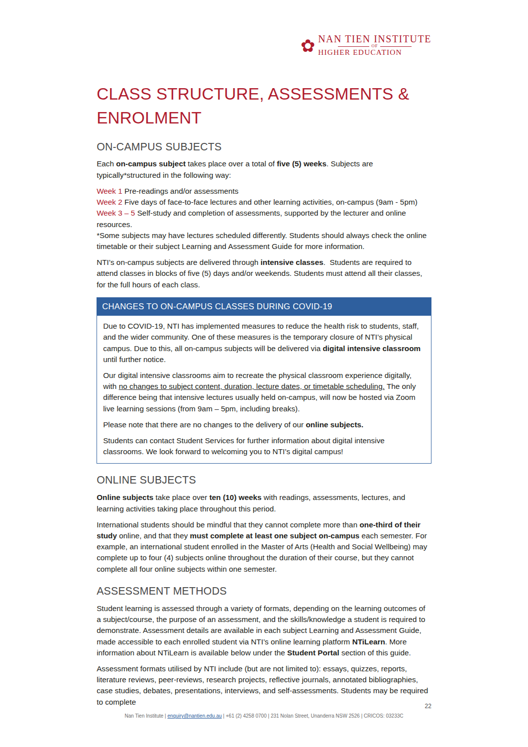✿
NAN TIEN INSTITUTE
OF
HIGHER EDUCATION
CLASS STRUCTURE, ASSESSMENTS & ENROLMENT
ON-CAMPUS SUBJECTS
Each on-campus subject takes place over a total of five (5) weeks. Subjects are typically*structured in the following way:
Week 1 Pre-readings and/or assessments
Week 2 Five days of face-to-face lectures and other learning activities, on-campus (9am - 5pm)
Week 3 – 5 Self-study and completion of assessments, supported by the lecturer and online resources.
*Some subjects may have lectures scheduled differently. Students should always check the online timetable or their subject Learning and Assessment Guide for more information.
NTI’s on-campus subjects are delivered through intensive classes. Students are required to attend classes in blocks of five (5) days and/or weekends. Students must attend all their classes, for the full hours of each class.
CHANGES TO ON-CAMPUS CLASSES DURING COVID-19
Due to COVID-19, NTI has implemented measures to reduce the health risk to students, staff, and the wider community. One of these measures is the temporary closure of NTI’s physical campus. Due to this, all on-campus subjects will be delivered via digital intensive classroom until further notice.
Our digital intensive classrooms aim to recreate the physical classroom experience digitally, with no changes to subject content, duration, lecture dates, or timetable scheduling. The only difference being that intensive lectures usually held on-campus, will now be hosted via Zoom live learning sessions (from 9am – 5pm, including breaks).
Please note that there are no changes to the delivery of our online subjects.
Students can contact Student Services for further information about digital intensive classrooms. We look forward to welcoming you to NTI’s digital campus!
ONLINE SUBJECTS
Online subjects take place over ten (10) weeks with readings, assessments, lectures, and learning activities taking place throughout this period.
International students should be mindful that they cannot complete more than one-third of their study online, and that they must complete at least one subject on-campus each semester. For example, an international student enrolled in the Master of Arts (Health and Social Wellbeing) may complete up to four (4) subjects online throughout the duration of their course, but they cannot complete all four online subjects within one semester.
ASSESSMENT METHODS
Student learning is assessed through a variety of formats, depending on the learning outcomes of a subject/course, the purpose of an assessment, and the skills/knowledge a student is required to demonstrate. Assessment details are available in each subject Learning and Assessment Guide, made accessible to each enrolled student via NTI’s online learning platform NTiLearn. More information about NTiLearn is available below under the Student Portal section of this guide.
Assessment formats utilised by NTI include (but are not limited to): essays, quizzes, reports, literature reviews, peer-reviews, research projects, reflective journals, annotated bibliographies, case studies, debates, presentations, interviews, and self-assessments. Students may be required to complete
22
Nan Tien Institute | enquiry@nantien.edu.au | +61 (2) 4258 0700 | 231 Nolan Street, Unanderra NSW 2526 | CRICOS: 03233C